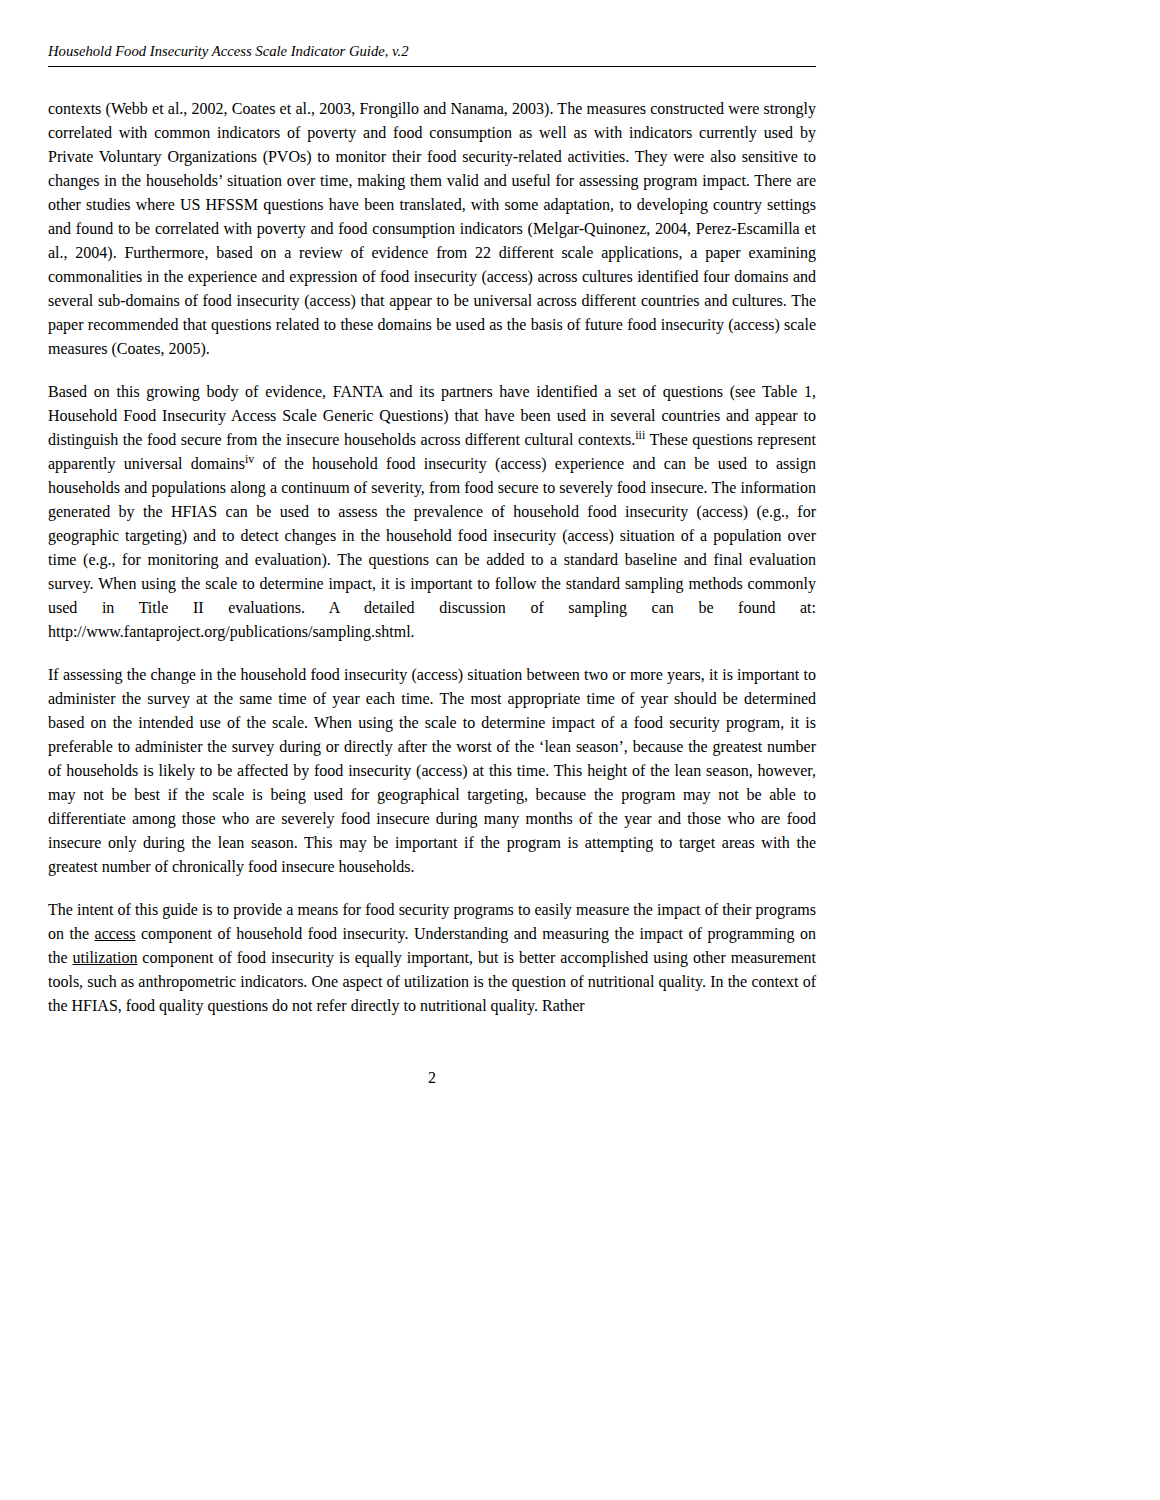Household Food Insecurity Access Scale Indicator Guide, v.2
contexts (Webb et al., 2002, Coates et al., 2003, Frongillo and Nanama, 2003). The measures constructed were strongly correlated with common indicators of poverty and food consumption as well as with indicators currently used by Private Voluntary Organizations (PVOs) to monitor their food security-related activities. They were also sensitive to changes in the households’ situation over time, making them valid and useful for assessing program impact. There are other studies where US HFSSM questions have been translated, with some adaptation, to developing country settings and found to be correlated with poverty and food consumption indicators (Melgar-Quinonez, 2004, Perez-Escamilla et al., 2004). Furthermore, based on a review of evidence from 22 different scale applications, a paper examining commonalities in the experience and expression of food insecurity (access) across cultures identified four domains and several sub-domains of food insecurity (access) that appear to be universal across different countries and cultures. The paper recommended that questions related to these domains be used as the basis of future food insecurity (access) scale measures (Coates, 2005).
Based on this growing body of evidence, FANTA and its partners have identified a set of questions (see Table 1, Household Food Insecurity Access Scale Generic Questions) that have been used in several countries and appear to distinguish the food secure from the insecure households across different cultural contexts.iii These questions represent apparently universal domainsiv of the household food insecurity (access) experience and can be used to assign households and populations along a continuum of severity, from food secure to severely food insecure. The information generated by the HFIAS can be used to assess the prevalence of household food insecurity (access) (e.g., for geographic targeting) and to detect changes in the household food insecurity (access) situation of a population over time (e.g., for monitoring and evaluation). The questions can be added to a standard baseline and final evaluation survey. When using the scale to determine impact, it is important to follow the standard sampling methods commonly used in Title II evaluations. A detailed discussion of sampling can be found at: http://www.fantaproject.org/publications/sampling.shtml.
If assessing the change in the household food insecurity (access) situation between two or more years, it is important to administer the survey at the same time of year each time. The most appropriate time of year should be determined based on the intended use of the scale. When using the scale to determine impact of a food security program, it is preferable to administer the survey during or directly after the worst of the ‘lean season’, because the greatest number of households is likely to be affected by food insecurity (access) at this time. This height of the lean season, however, may not be best if the scale is being used for geographical targeting, because the program may not be able to differentiate among those who are severely food insecure during many months of the year and those who are food insecure only during the lean season. This may be important if the program is attempting to target areas with the greatest number of chronically food insecure households.
The intent of this guide is to provide a means for food security programs to easily measure the impact of their programs on the access component of household food insecurity. Understanding and measuring the impact of programming on the utilization component of food insecurity is equally important, but is better accomplished using other measurement tools, such as anthropometric indicators. One aspect of utilization is the question of nutritional quality. In the context of the HFIAS, food quality questions do not refer directly to nutritional quality. Rather
2